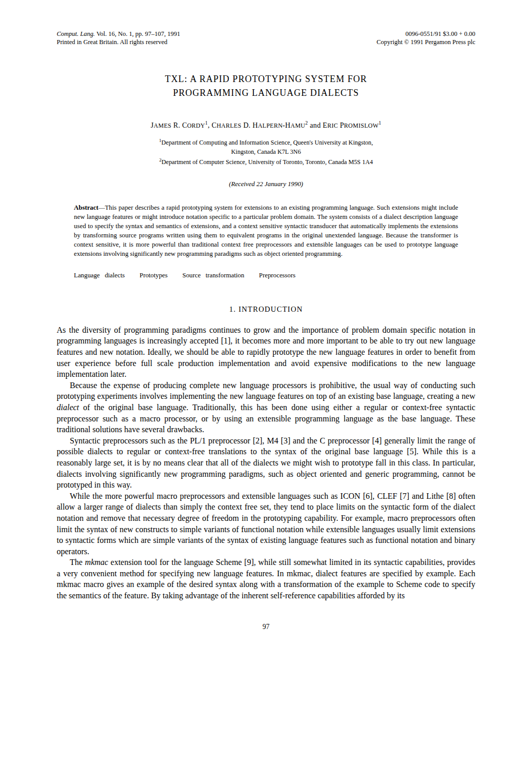Comput. Lang. Vol. 16, No. 1, pp. 97–107, 1991
Printed in Great Britain. All rights reserved
0096-0551/91 $3.00 + 0.00
Copyright © 1991 Pergamon Press plc
TXL: A RAPID PROTOTYPING SYSTEM FOR
PROGRAMMING LANGUAGE DIALECTS
JAMES R. CORDY1, CHARLES D. HALPERN-HAMU2 and ERIC PROMISLOW1
1Department of Computing and Information Science, Queen's University at Kingston,
Kingston, Canada K7L 3N6
2Department of Computer Science, University of Toronto, Toronto, Canada M5S 1A4
(Received 22 January 1990)
Abstract—This paper describes a rapid prototyping system for extensions to an existing programming language. Such extensions might include new language features or might introduce notation specific to a particular problem domain. The system consists of a dialect description language used to specify the syntax and semantics of extensions, and a context sensitive syntactic transducer that automatically implements the extensions by transforming source programs written using them to equivalent programs in the original unextended language. Because the transformer is context sensitive, it is more powerful than traditional context free preprocessors and extensible languages can be used to prototype language extensions involving significantly new programming paradigms such as object oriented programming.
Language dialects Prototypes Source transformation Preprocessors
1. INTRODUCTION
As the diversity of programming paradigms continues to grow and the importance of problem domain specific notation in programming languages is increasingly accepted [1], it becomes more and more important to be able to try out new language features and new notation. Ideally, we should be able to rapidly prototype the new language features in order to benefit from user experience before full scale production implementation and avoid expensive modifications to the new language implementation later.
Because the expense of producing complete new language processors is prohibitive, the usual way of conducting such prototyping experiments involves implementing the new language features on top of an existing base language, creating a new dialect of the original base language. Traditionally, this has been done using either a regular or context-free syntactic preprocessor such as a macro processor, or by using an extensible programming language as the base language. These traditional solutions have several drawbacks.
Syntactic preprocessors such as the PL/1 preprocessor [2], M4 [3] and the C preprocessor [4] generally limit the range of possible dialects to regular or context-free translations to the syntax of the original base language [5]. While this is a reasonably large set, it is by no means clear that all of the dialects we might wish to prototype fall in this class. In particular, dialects involving significantly new programming paradigms, such as object oriented and generic programming, cannot be prototyped in this way.
While the more powerful macro preprocessors and extensible languages such as ICON [6], CLEF [7] and Lithe [8] often allow a larger range of dialects than simply the context free set, they tend to place limits on the syntactic form of the dialect notation and remove that necessary degree of freedom in the prototyping capability. For example, macro preprocessors often limit the syntax of new constructs to simple variants of functional notation while extensible languages usually limit extensions to syntactic forms which are simple variants of the syntax of existing language features such as functional notation and binary operators.
The mkmac extension tool for the language Scheme [9], while still somewhat limited in its syntactic capabilities, provides a very convenient method for specifying new language features. In mkmac, dialect features are specified by example. Each mkmac macro gives an example of the desired syntax along with a transformation of the example to Scheme code to specify the semantics of the feature. By taking advantage of the inherent self-reference capabilities afforded by its
97